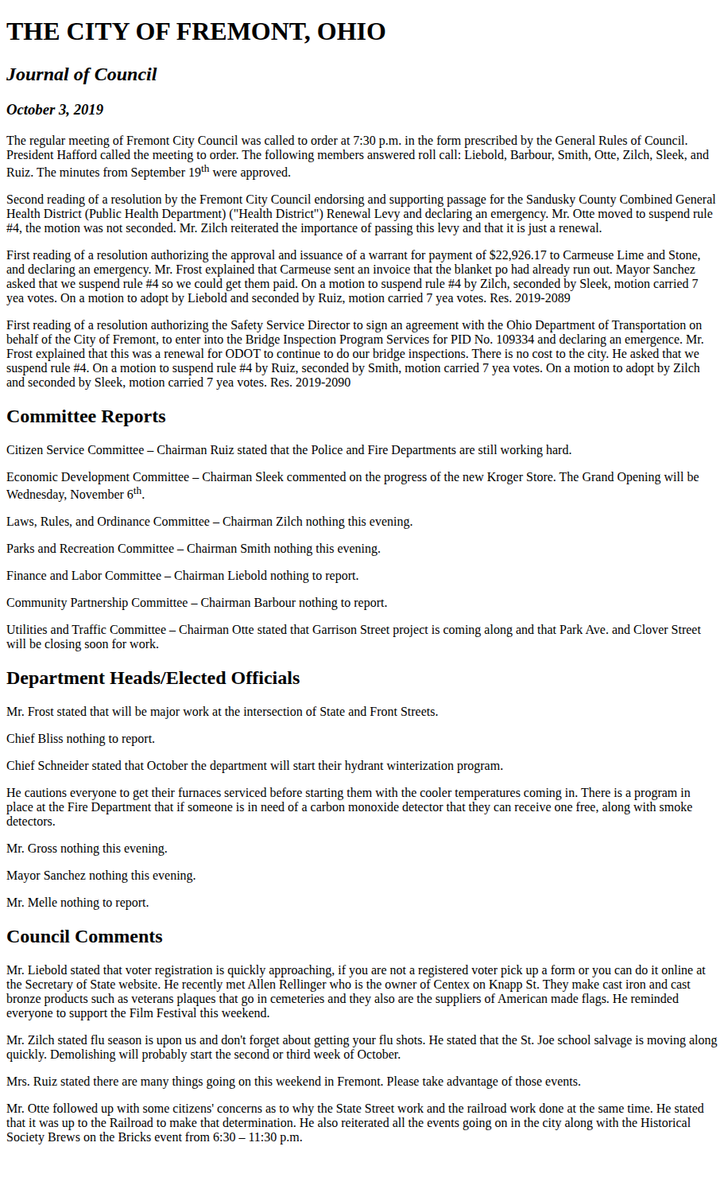THE CITY OF FREMONT, OHIO
Journal of Council
October 3, 2019
The regular meeting of Fremont City Council was called to order at 7:30 p.m. in the form prescribed by the General Rules of Council. President Hafford called the meeting to order. The following members answered roll call: Liebold, Barbour, Smith, Otte, Zilch, Sleek, and Ruiz. The minutes from September 19th were approved.
Second reading of a resolution by the Fremont City Council endorsing and supporting passage for the Sandusky County Combined General Health District (Public Health Department) ("Health District") Renewal Levy and declaring an emergency. Mr. Otte moved to suspend rule #4, the motion was not seconded. Mr. Zilch reiterated the importance of passing this levy and that it is just a renewal.
First reading of a resolution authorizing the approval and issuance of a warrant for payment of $22,926.17 to Carmeuse Lime and Stone, and declaring an emergency. Mr. Frost explained that Carmeuse sent an invoice that the blanket po had already run out. Mayor Sanchez asked that we suspend rule #4 so we could get them paid. On a motion to suspend rule #4 by Zilch, seconded by Sleek, motion carried 7 yea votes. On a motion to adopt by Liebold and seconded by Ruiz, motion carried 7 yea votes. Res. 2019-2089
First reading of a resolution authorizing the Safety Service Director to sign an agreement with the Ohio Department of Transportation on behalf of the City of Fremont, to enter into the Bridge Inspection Program Services for PID No. 109334 and declaring an emergence. Mr. Frost explained that this was a renewal for ODOT to continue to do our bridge inspections. There is no cost to the city. He asked that we suspend rule #4. On a motion to suspend rule #4 by Ruiz, seconded by Smith, motion carried 7 yea votes. On a motion to adopt by Zilch and seconded by Sleek, motion carried 7 yea votes. Res. 2019-2090
Committee Reports
Citizen Service Committee – Chairman Ruiz stated that the Police and Fire Departments are still working hard.
Economic Development Committee – Chairman Sleek commented on the progress of the new Kroger Store. The Grand Opening will be Wednesday, November 6th.
Laws, Rules, and Ordinance Committee – Chairman Zilch nothing this evening.
Parks and Recreation Committee – Chairman Smith nothing this evening.
Finance and Labor Committee – Chairman Liebold nothing to report.
Community Partnership Committee – Chairman Barbour nothing to report.
Utilities and Traffic Committee – Chairman Otte stated that Garrison Street project is coming along and that Park Ave. and Clover Street will be closing soon for work.
Department Heads/Elected Officials
Mr. Frost stated that will be major work at the intersection of State and Front Streets.
Chief Bliss nothing to report.
Chief Schneider stated that October the department will start their hydrant winterization program.
He cautions everyone to get their furnaces serviced before starting them with the cooler temperatures coming in. There is a program in place at the Fire Department that if someone is in need of a carbon monoxide detector that they can receive one free, along with smoke detectors.
Mr. Gross nothing this evening.
Mayor Sanchez nothing this evening.
Mr. Melle nothing to report.
Council Comments
Mr. Liebold stated that voter registration is quickly approaching, if you are not a registered voter pick up a form or you can do it online at the Secretary of State website. He recently met Allen Rellinger who is the owner of Centex on Knapp St. They make cast iron and cast bronze products such as veterans plaques that go in cemeteries and they also are the suppliers of American made flags. He reminded everyone to support the Film Festival this weekend.
Mr. Zilch stated flu season is upon us and don't forget about getting your flu shots. He stated that the St. Joe school salvage is moving along quickly. Demolishing will probably start the second or third week of October.
Mrs. Ruiz stated there are many things going on this weekend in Fremont. Please take advantage of those events.
Mr. Otte followed up with some citizens' concerns as to why the State Street work and the railroad work done at the same time. He stated that it was up to the Railroad to make that determination. He also reiterated all the events going on in the city along with the Historical Society Brews on the Bricks event from 6:30 – 11:30 p.m.